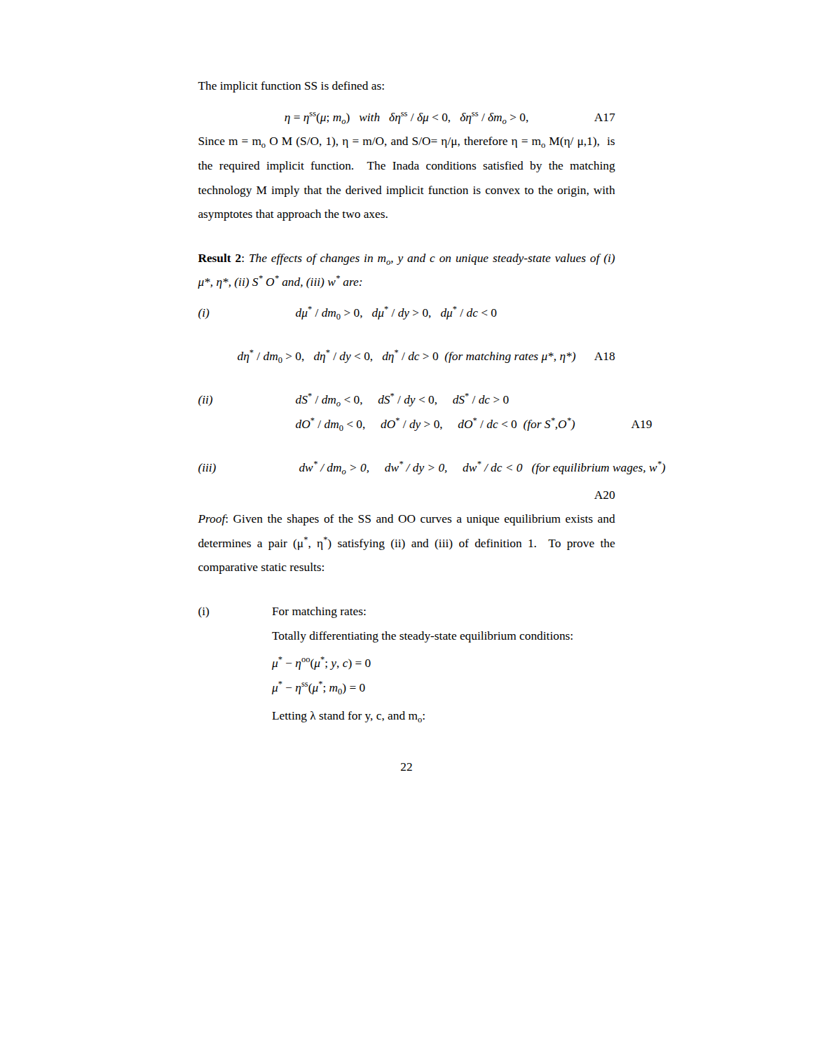The implicit function SS is defined as:
η = ηss(μ; mo) with δηss / δμ < 0, δηss / δmo > 0, A17
Since m = mo O M (S/O, 1), η = m/O, and S/O= η/μ, therefore η = mo M(η/ μ,1), is the required implicit function. The Inada conditions satisfied by the matching technology M imply that the derived implicit function is convex to the origin, with asymptotes that approach the two axes.
Result 2: The effects of changes in mo, y and c on unique steady-state values of (i) μ*, η*, (ii) S* O* and, (iii) w* are:
(i)
dμ* / dm0 > 0, dμ* / dy > 0, dμ* / dc < 0
dη* / dm0 > 0, dη* / dy < 0, dη* / dc > 0 (for matching rates μ*, η*) A18
(ii)
dS* / dmo < 0, dS* / dy < 0, dS* / dc > 0
dO* / dm0 < 0, dO* / dy > 0, dO* / dc < 0 (for S*,O*) A19
(iii)
dw* / dmo > 0, dw* / dy > 0, dw* / dc < 0 (for equilibrium wages, w*)
A20
Proof: Given the shapes of the SS and OO curves a unique equilibrium exists and determines a pair (μ*, η*) satisfying (ii) and (iii) of definition 1. To prove the comparative static results:
(i)
For matching rates:
Totally differentiating the steady-state equilibrium conditions:
μ* − ηoo(μ*; y, c) = 0
μ* − ηss(μ*; m0) = 0
Letting λ stand for y, c, and mo:
22